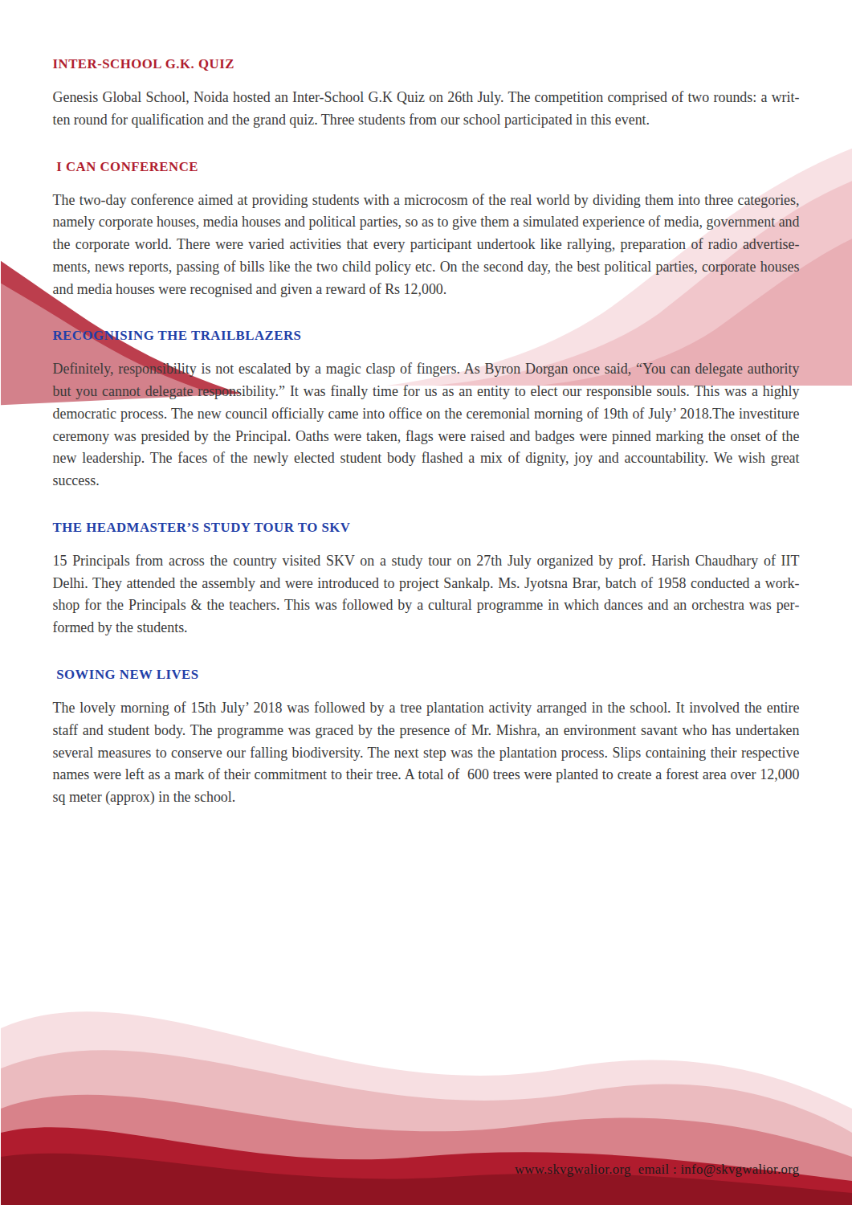Inter-School G.K. Quiz
Genesis Global School, Noida hosted an Inter-School G.K Quiz on 26th July. The competition comprised of two rounds: a written round for qualification and the grand quiz. Three students from our school participated in this event.
I Can Conference
The two-day conference aimed at providing students with a microcosm of the real world by dividing them into three categories, namely corporate houses, media houses and political parties, so as to give them a simulated experience of media, government and the corporate world. There were varied activities that every participant undertook like rallying, preparation of radio advertisements, news reports, passing of bills like the two child policy etc. On the second day, the best political parties, corporate houses and media houses were recognised and given a reward of Rs 12,000.
Recognising the Trailblazers
Definitely, responsibility is not escalated by a magic clasp of fingers. As Byron Dorgan once said, “You can delegate authority but you cannot delegate responsibility.” It was finally time for us as an entity to elect our responsible souls. This was a highly democratic process. The new council officially came into office on the ceremonial morning of 19th of July’ 2018.The investiture ceremony was presided by the Principal. Oaths were taken, flags were raised and badges were pinned marking the onset of the new leadership. The faces of the newly elected student body flashed a mix of dignity, joy and accountability. We wish great success.
The Headmaster’s Study Tour to SKV
15 Principals from across the country visited SKV on a study tour on 27th July organized by prof. Harish Chaudhary of IIT Delhi. They attended the assembly and were introduced to project Sankalp. Ms. Jyotsna Brar, batch of 1958 conducted a workshop for the Principals & the teachers. This was followed by a cultural programme in which dances and an orchestra was performed by the students.
Sowing New Lives
The lovely morning of 15th July’ 2018 was followed by a tree plantation activity arranged in the school. It involved the entire staff and student body. The programme was graced by the presence of Mr. Mishra, an environment savant who has undertaken several measures to conserve our falling biodiversity. The next step was the plantation process. Slips containing their respective names were left as a mark of their commitment to their tree. A total of 600 trees were planted to create a forest area over 12,000 sq meter (approx) in the school.
www.skvgwalior.org email : info@skvgwalior.org